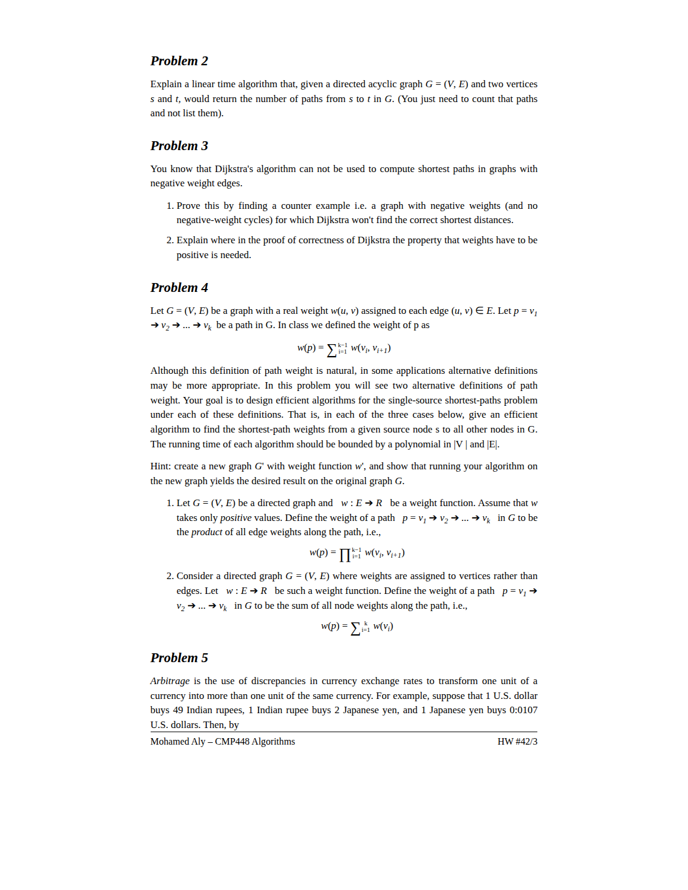Problem 2
Explain a linear time algorithm that, given a directed acyclic graph G = (V, E) and two vertices s and t, would return the number of paths from s to t in G. (You just need to count that paths and not list them).
Problem 3
You know that Dijkstra's algorithm can not be used to compute shortest paths in graphs with negative weight edges.
Prove this by finding a counter example i.e. a graph with negative weights (and no negative-weight cycles) for which Dijkstra won't find the correct shortest distances.
Explain where in the proof of correctness of Dijkstra the property that weights have to be positive is needed.
Problem 4
Let G = (V, E) be a graph with a real weight w(u, v) assigned to each edge (u, v) ∈ E. Let p = v1 ➔ v2 ➔ ... ➔ vk be a path in G. In class we defined the weight of p as
w(p) = ∑k−1 i=1 w(vi, vi+1)
Although this definition of path weight is natural, in some applications alternative definitions may be more appropriate. In this problem you will see two alternative definitions of path weight. Your goal is to design efficient algorithms for the single-source shortest-paths problem under each of these definitions. That is, in each of the three cases below, give an efficient algorithm to find the shortest-path weights from a given source node s to all other nodes in G. The running time of each algorithm should be bounded by a polynomial in |V | and |E|.
Hint: create a new graph G' with weight function w', and show that running your algorithm on the new graph yields the desired result on the original graph G.
Let G = (V, E) be a directed graph and w : E ➔ R be a weight function. Assume that w takes only positive values. Define the weight of a path p = v1 ➔ v2 ➔ ... ➔ vk in G to be the product of all edge weights along the path, i.e.,
w(p) = ∏k−1 i=1 w(vi, vi+1)
Consider a directed graph G = (V, E) where weights are assigned to vertices rather than edges. Let w : E ➔ R be such a weight function. Define the weight of a path p = v1 ➔ v2 ➔ ... ➔ vk in G to be the sum of all node weights along the path, i.e.,
w(p) = ∑ki=1 w(vi)
Problem 5
Arbitrage is the use of discrepancies in currency exchange rates to transform one unit of a currency into more than one unit of the same currency. For example, suppose that 1 U.S. dollar buys 49 Indian rupees, 1 Indian rupee buys 2 Japanese yen, and 1 Japanese yen buys 0:0107 U.S. dollars. Then, by
Mohamed Aly – CMP448 Algorithms
HW #4
2/3